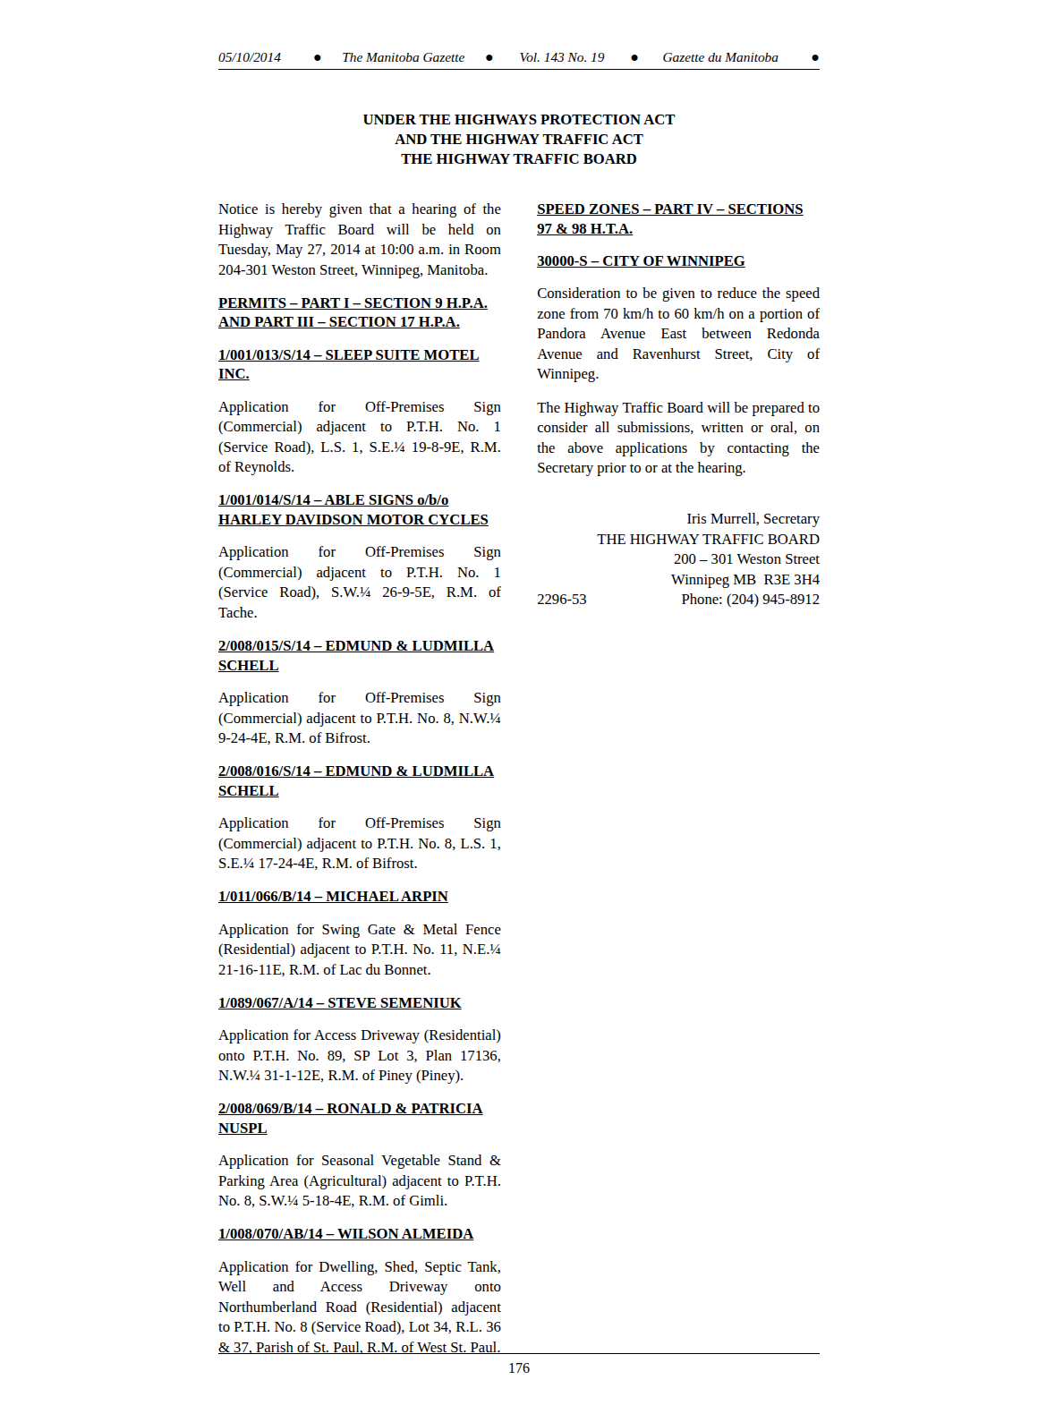| 05/10/2014 | ● | The Manitoba Gazette | ● | Vol. 143 No. 19 | ● | Gazette du Manitoba | ● |
UNDER THE HIGHWAYS PROTECTION ACT AND THE HIGHWAY TRAFFIC ACT THE HIGHWAY TRAFFIC BOARD
Notice is hereby given that a hearing of the Highway Traffic Board will be held on Tuesday, May 27, 2014 at 10:00 a.m. in Room 204-301 Weston Street, Winnipeg, Manitoba.
PERMITS – PART I – SECTION 9 H.P.A. AND PART III – SECTION 17 H.P.A.
1/001/013/S/14 – SLEEP SUITE MOTEL INC.
Application for Off-Premises Sign (Commercial) adjacent to P.T.H. No. 1 (Service Road), L.S. 1, S.E.¼ 19-8-9E, R.M. of Reynolds.
1/001/014/S/14 – ABLE SIGNS o/b/o HARLEY DAVIDSON MOTOR CYCLES
Application for Off-Premises Sign (Commercial) adjacent to P.T.H. No. 1 (Service Road), S.W.¼ 26-9-5E, R.M. of Tache.
2/008/015/S/14 – EDMUND & LUDMILLA SCHELL
Application for Off-Premises Sign (Commercial) adjacent to P.T.H. No. 8, N.W.¼ 9-24-4E, R.M. of Bifrost.
2/008/016/S/14 – EDMUND & LUDMILLA SCHELL
Application for Off-Premises Sign (Commercial) adjacent to P.T.H. No. 8, L.S. 1, S.E.¼ 17-24-4E, R.M. of Bifrost.
1/011/066/B/14 – MICHAEL ARPIN
Application for Swing Gate & Metal Fence (Residential) adjacent to P.T.H. No. 11, N.E.¼ 21-16-11E, R.M. of Lac du Bonnet.
1/089/067/A/14 – STEVE SEMENIUK
Application for Access Driveway (Residential) onto P.T.H. No. 89, SP Lot 3, Plan 17136, N.W.¼ 31-1-12E, R.M. of Piney (Piney).
2/008/069/B/14 – RONALD & PATRICIA NUSPL
Application for Seasonal Vegetable Stand & Parking Area (Agricultural) adjacent to P.T.H. No. 8, S.W.¼ 5-18-4E, R.M. of Gimli.
1/008/070/AB/14 – WILSON ALMEIDA
Application for Dwelling, Shed, Septic Tank, Well and Access Driveway onto Northumberland Road (Residential) adjacent to P.T.H. No. 8 (Service Road), Lot 34, R.L. 36 & 37, Parish of St. Paul, R.M. of West St. Paul.
SPEED ZONES – PART IV – SECTIONS 97 & 98 H.T.A.
30000-S – CITY OF WINNIPEG
Consideration to be given to reduce the speed zone from 70 km/h to 60 km/h on a portion of Pandora Avenue East between Redonda Avenue and Ravenhurst Street, City of Winnipeg.
The Highway Traffic Board will be prepared to consider all submissions, written or oral, on the above applications by contacting the Secretary prior to or at the hearing.
| | Iris Murrell, Secretary |
| | THE HIGHWAY TRAFFIC BOARD |
| | 200 – 301 Weston Street |
| | Winnipeg MB R3E 3H4 |
| 2296-53 | Phone: (204) 945-8912 |
176